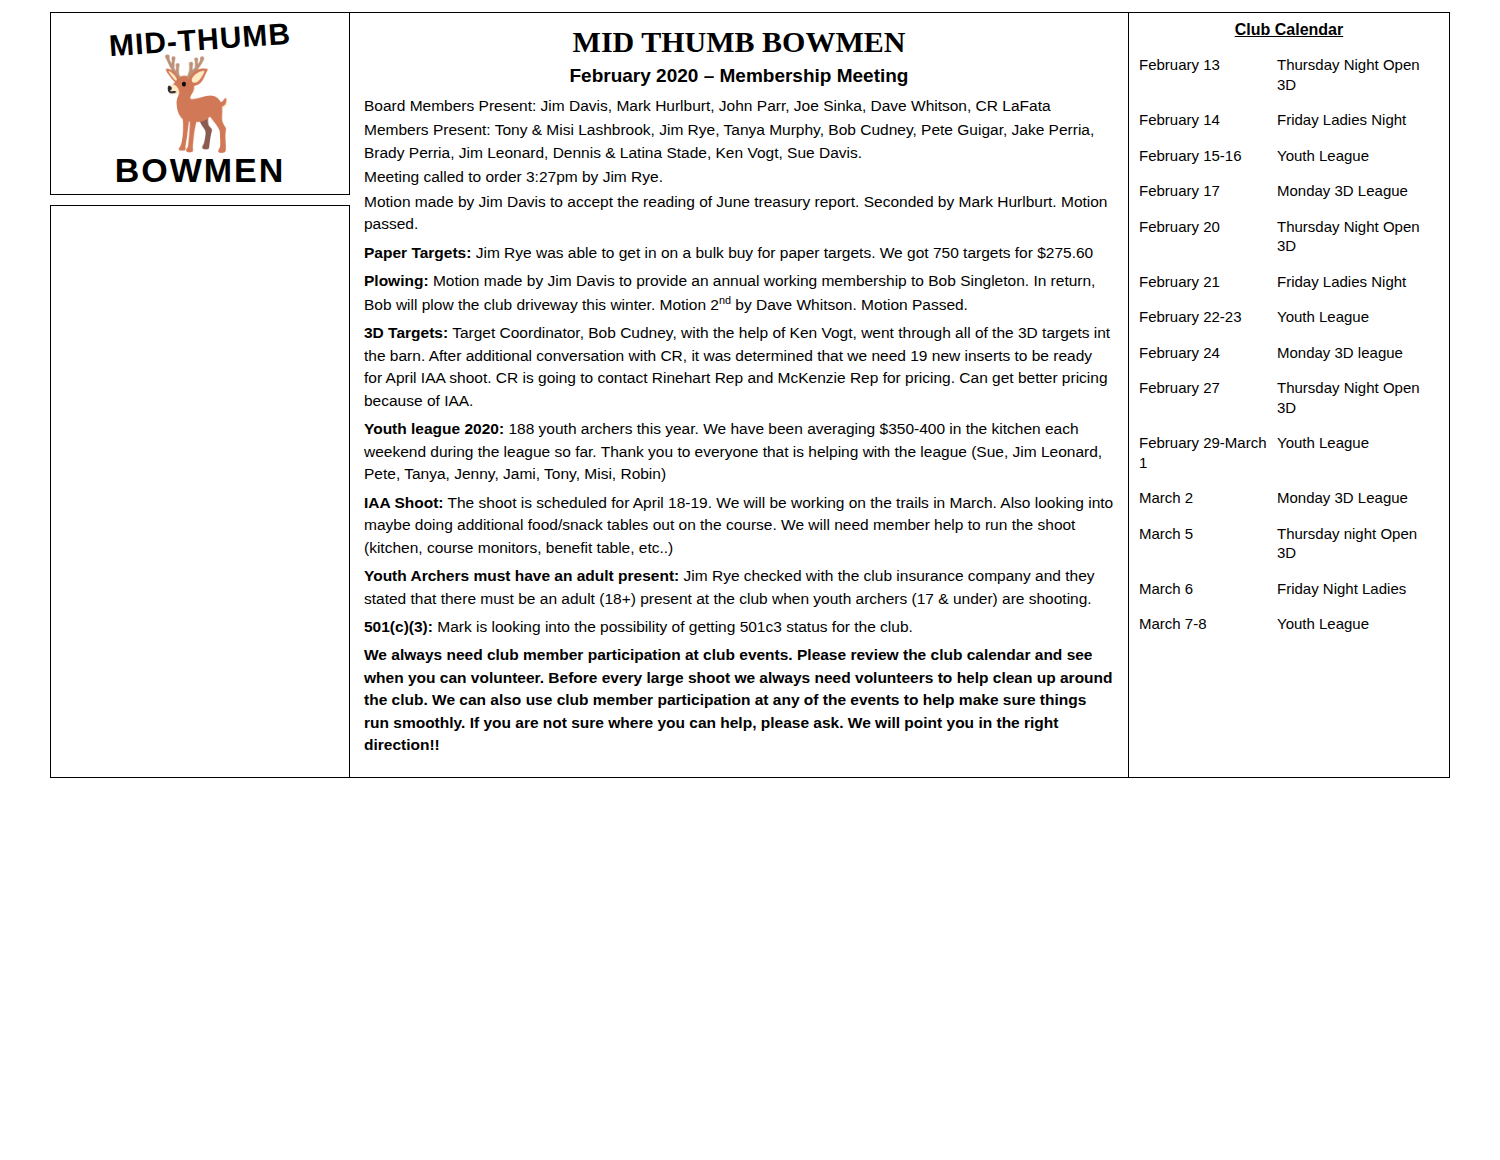MID-THUMB
🦌
BOWMEN
MID THUMB BOWMEN
February 2020 – Membership Meeting
Board Members Present: Jim Davis, Mark Hurlburt, John Parr, Joe Sinka, Dave Whitson, CR LaFata
Members Present: Tony & Misi Lashbrook, Jim Rye, Tanya Murphy, Bob Cudney, Pete Guigar, Jake Perria, Brady Perria, Jim Leonard, Dennis & Latina Stade, Ken Vogt, Sue Davis.
Meeting called to order 3:27pm by Jim Rye.
Motion made by Jim Davis to accept the reading of June treasury report. Seconded by Mark Hurlburt. Motion passed.
Paper Targets: Jim Rye was able to get in on a bulk buy for paper targets. We got 750 targets for $275.60
Plowing: Motion made by Jim Davis to provide an annual working membership to Bob Singleton. In return, Bob will plow the club driveway this winter. Motion 2nd by Dave Whitson. Motion Passed.
3D Targets: Target Coordinator, Bob Cudney, with the help of Ken Vogt, went through all of the 3D targets int the barn. After additional conversation with CR, it was determined that we need 19 new inserts to be ready for April IAA shoot. CR is going to contact Rinehart Rep and McKenzie Rep for pricing. Can get better pricing because of IAA.
Youth league 2020: 188 youth archers this year. We have been averaging $350-400 in the kitchen each weekend during the league so far. Thank you to everyone that is helping with the league (Sue, Jim Leonard, Pete, Tanya, Jenny, Jami, Tony, Misi, Robin)
IAA Shoot: The shoot is scheduled for April 18-19. We will be working on the trails in March. Also looking into maybe doing additional food/snack tables out on the course. We will need member help to run the shoot (kitchen, course monitors, benefit table, etc..)
Youth Archers must have an adult present: Jim Rye checked with the club insurance company and they stated that there must be an adult (18+) present at the club when youth archers (17 & under) are shooting.
501(c)(3): Mark is looking into the possibility of getting 501c3 status for the club.
We always need club member participation at club events. Please review the club calendar and see when you can volunteer. Before every large shoot we always need volunteers to help clean up around the club. We can also use club member participation at any of the events to help make sure things run smoothly. If you are not sure where you can help, please ask. We will point you in the right direction!!
Club Calendar
| February 13 | Thursday Night Open 3D |
| February 14 | Friday Ladies Night |
| February 15-16 | Youth League |
| February 17 | Monday 3D League |
| February 20 | Thursday Night Open 3D |
| February 21 | Friday Ladies Night |
| February 22-23 | Youth League |
| February 24 | Monday 3D league |
| February 27 | Thursday Night Open 3D |
| February 29-March 1 | Youth League |
| March 2 | Monday 3D League |
| March 5 | Thursday night Open 3D |
| March 6 | Friday Night Ladies |
| March 7-8 | Youth League |